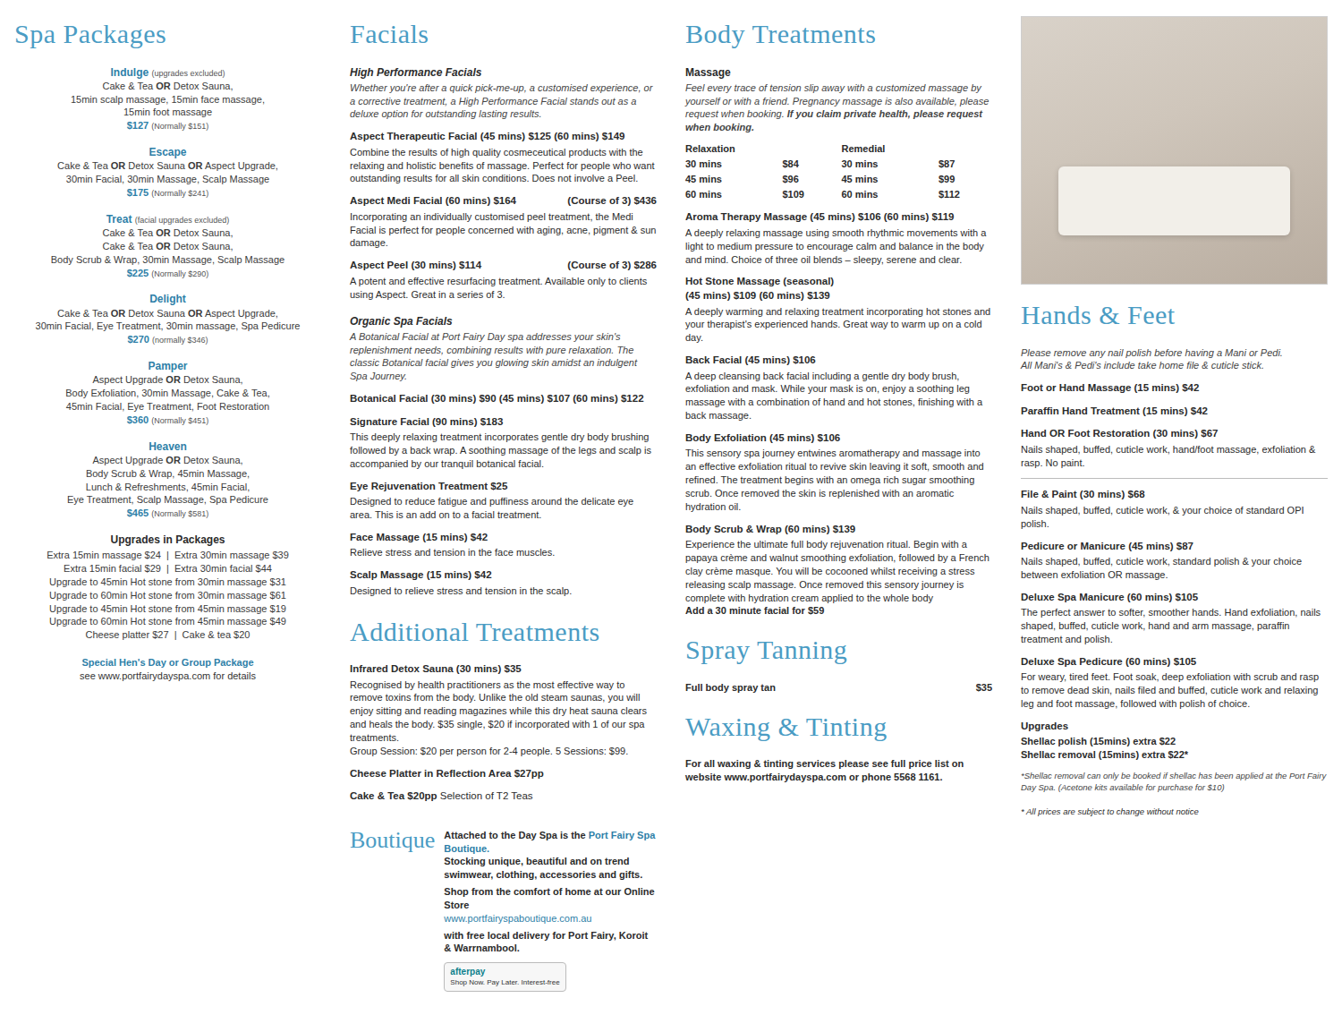Spa Packages
Indulge (upgrades excluded) Cake & Tea OR Detox Sauna, 15min scalp massage, 15min face massage, 15min foot massage $127 (Normally $151)
Escape Cake & Tea OR Detox Sauna OR Aspect Upgrade, 30min Facial, 30min Massage, Scalp Massage $175 (Normally $241)
Treat (facial upgrades excluded) Cake & Tea OR Detox Sauna, Cake & Tea OR Detox Sauna, Body Scrub & Wrap, 30min Massage, Scalp Massage $225 (Normally $290)
Delight Cake & Tea OR Detox Sauna OR Aspect Upgrade, 30min Facial, Eye Treatment, 30min massage, Spa Pedicure $270 (normally $346)
Pamper Aspect Upgrade OR Detox Sauna, Body Exfoliation, 30min Massage, Cake & Tea, 45min Facial, Eye Treatment, Foot Restoration $360 (Normally $451)
Heaven Aspect Upgrade OR Detox Sauna, Body Scrub & Wrap, 45min Massage, Lunch & Refreshments, 45min Facial, Eye Treatment, Scalp Massage, Spa Pedicure $465 (Normally $581)
Upgrades in Packages
Extra 15min massage $24 | Extra 30min massage $39 Extra 15min facial $29 | Extra 30min facial $44 Upgrade to 45min Hot stone from 30min massage $31 Upgrade to 60min Hot stone from 30min massage $61 Upgrade to 45min Hot stone from 45min massage $19 Upgrade to 60min Hot stone from 45min massage $49 Cheese platter $27 | Cake & tea $20
Special Hen's Day or Group Package see www.portfairydayspa.com for details
Facials
High Performance Facials
Whether you're after a quick pick-me-up, a customised experience, or a corrective treatment, a High Performance Facial stands out as a deluxe option for outstanding lasting results.
Aspect Therapeutic Facial (45 mins) $125 (60 mins) $149
Combine the results of high quality cosmeceutical products with the relaxing and holistic benefits of massage. Perfect for people who want outstanding results for all skin conditions. Does not involve a Peel.
Aspect Medi Facial (60 mins) $164 (Course of 3) $436
Incorporating an individually customised peel treatment, the Medi Facial is perfect for people concerned with aging, acne, pigment & sun damage.
Aspect Peel (30 mins) $114 (Course of 3) $286
A potent and effective resurfacing treatment. Available only to clients using Aspect. Great in a series of 3.
Organic Spa Facials
A Botanical Facial at Port Fairy Day spa addresses your skin's replenishment needs, combining results with pure relaxation. The classic Botanical facial gives you glowing skin amidst an indulgent Spa Journey.
Botanical Facial (30 mins) $90 (45 mins) $107 (60 mins) $122
Signature Facial (90 mins) $183
This deeply relaxing treatment incorporates gentle dry body brushing followed by a back wrap. A soothing massage of the legs and scalp is accompanied by our tranquil botanical facial.
Eye Rejuvenation Treatment $25
Designed to reduce fatigue and puffiness around the delicate eye area. This is an add on to a facial treatment.
Face Massage (15 mins) $42
Relieve stress and tension in the face muscles.
Scalp Massage (15 mins) $42
Designed to relieve stress and tension in the scalp.
Additional Treatments
Infrared Detox Sauna (30 mins) $35
Recognised by health practitioners as the most effective way to remove toxins from the body. Unlike the old steam saunas, you will enjoy sitting and reading magazines while this dry heat sauna clears and heals the body. $35 single, $20 if incorporated with 1 of our spa treatments.
Group Session: $20 per person for 2-4 people. 5 Sessions: $99.
Cheese Platter in Reflection Area $27pp
Cake & Tea $20pp Selection of T2 Teas
Boutique
Attached to the Day Spa is the Port Fairy Spa Boutique.
Stocking unique, beautiful and on trend swimwear, clothing, accessories and gifts.
Shop from the comfort of home at our Online Store
www.portfairyspaboutique.com.au
with free local delivery for Port Fairy, Koroit & Warrnambool.
afterpay Shop Now. Pay Later. Interest-free
Body Treatments
Massage
Feel every trace of tension slip away with a customized massage by yourself or with a friend. Pregnancy massage is also available, please request when booking. If you claim private health, please request when booking.
Relaxation
Remedial
30 mins
$84
30 mins
$87
45 mins
$96
45 mins
$99
60 mins
$109
60 mins
$112
Aroma Therapy Massage (45 mins) $106 (60 mins) $119
A deeply relaxing massage using smooth rhythmic movements with a light to medium pressure to encourage calm and balance in the body and mind. Choice of three oil blends – sleepy, serene and clear.
Hot Stone Massage (seasonal)
(45 mins) $109 (60 mins) $139
A deeply warming and relaxing treatment incorporating hot stones and your therapist's experienced hands. Great way to warm up on a cold day.
Back Facial (45 mins) $106
A deep cleansing back facial including a gentle dry body brush, exfoliation and mask. While your mask is on, enjoy a soothing leg massage with a combination of hand and hot stones, finishing with a back massage.
Body Exfoliation (45 mins) $106
This sensory spa journey entwines aromatherapy and massage into an effective exfoliation ritual to revive skin leaving it soft, smooth and refined. The treatment begins with an omega rich sugar smoothing scrub. Once removed the skin is replenished with an aromatic hydration oil.
Body Scrub & Wrap (60 mins) $139
Experience the ultimate full body rejuvenation ritual. Begin with a papaya crème and walnut smoothing exfoliation, followed by a French clay crème masque. You will be cocooned whilst receiving a stress releasing scalp massage. Once removed this sensory journey is complete with hydration cream applied to the whole body
Add a 30 minute facial for $59
Spray Tanning
Full body spray tan $35
Waxing & Tinting
For all waxing & tinting services please see full price list on website www.portfairydayspa.com or phone 5568 1161.
Hands & Feet
Please remove any nail polish before having a Mani or Pedi.
All Mani's & Pedi's include take home file & cuticle stick.
Foot or Hand Massage (15 mins) $42
Paraffin Hand Treatment (15 mins) $42
Hand OR Foot Restoration (30 mins) $67
Nails shaped, buffed, cuticle work, hand/foot massage, exfoliation & rasp. No paint.
File & Paint (30 mins) $68
Nails shaped, buffed, cuticle work, & your choice of standard OPI polish.
Pedicure or Manicure (45 mins) $87
Nails shaped, buffed, cuticle work, standard polish & your choice between exfoliation OR massage.
Deluxe Spa Manicure (60 mins) $105
The perfect answer to softer, smoother hands. Hand exfoliation, nails shaped, buffed, cuticle work, hand and arm massage, paraffin treatment and polish.
Deluxe Spa Pedicure (60 mins) $105
For weary, tired feet. Foot soak, deep exfoliation with scrub and rasp to remove dead skin, nails filed and buffed, cuticle work and relaxing leg and foot massage, followed with polish of choice.
Upgrades
Shellac polish (15mins) extra $22
Shellac removal (15mins) extra $22*
*Shellac removal can only be booked if shellac has been applied at the Port Fairy Day Spa. (Acetone kits available for purchase for $10)
* All prices are subject to change without notice